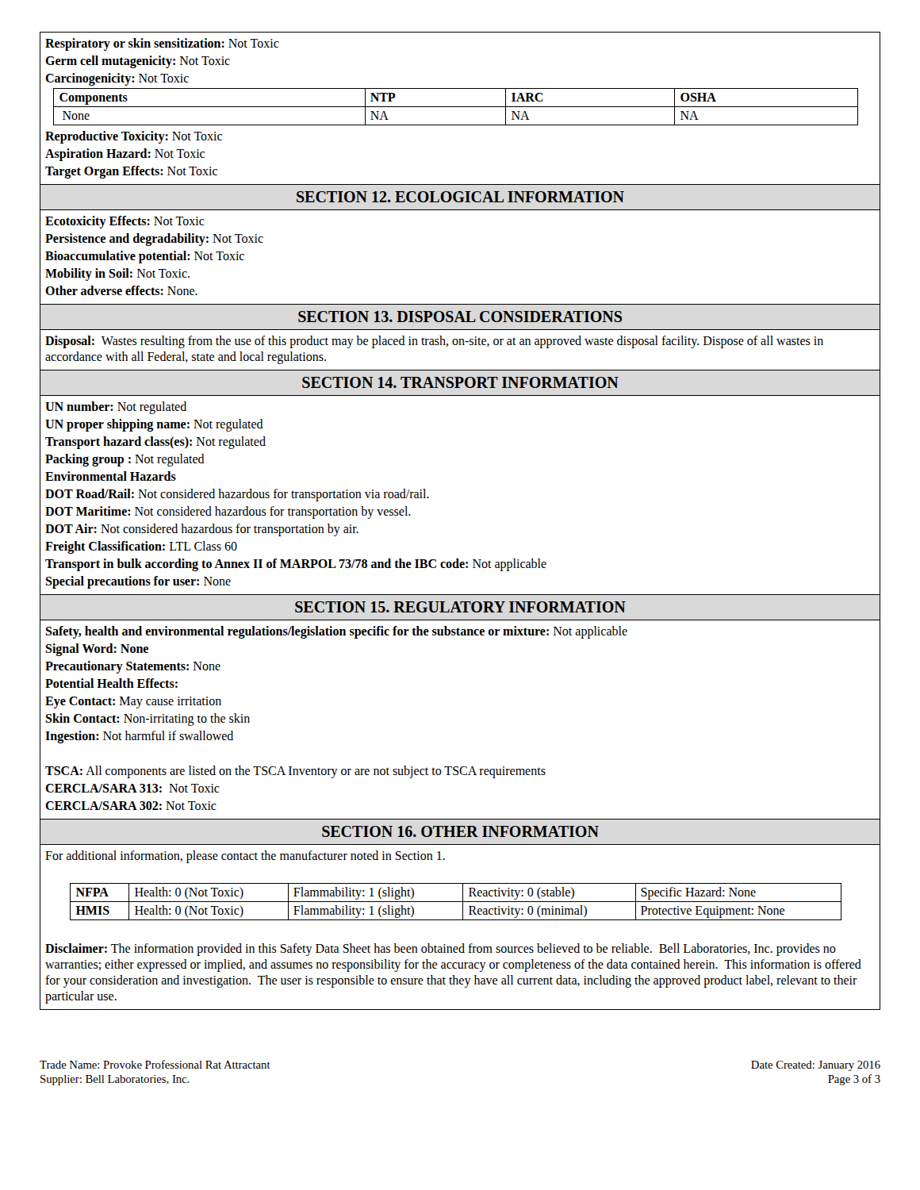Respiratory or skin sensitization: Not Toxic
Germ cell mutagenicity: Not Toxic
Carcinogenicity: Not Toxic
| Components | NTP | IARC | OSHA |
| --- | --- | --- | --- |
| None | NA | NA | NA |
Reproductive Toxicity: Not Toxic
Aspiration Hazard: Not Toxic
Target Organ Effects: Not Toxic
SECTION 12. ECOLOGICAL INFORMATION
Ecotoxicity Effects: Not Toxic
Persistence and degradability: Not Toxic
Bioaccumulative potential: Not Toxic
Mobility in Soil: Not Toxic.
Other adverse effects: None.
SECTION 13. DISPOSAL CONSIDERATIONS
Disposal: Wastes resulting from the use of this product may be placed in trash, on-site, or at an approved waste disposal facility. Dispose of all wastes in accordance with all Federal, state and local regulations.
SECTION 14. TRANSPORT INFORMATION
UN number: Not regulated
UN proper shipping name: Not regulated
Transport hazard class(es): Not regulated
Packing group : Not regulated
Environmental Hazards
DOT Road/Rail: Not considered hazardous for transportation via road/rail.
DOT Maritime: Not considered hazardous for transportation by vessel.
DOT Air: Not considered hazardous for transportation by air.
Freight Classification: LTL Class 60
Transport in bulk according to Annex II of MARPOL 73/78 and the IBC code: Not applicable
Special precautions for user: None
SECTION 15. REGULATORY INFORMATION
Safety, health and environmental regulations/legislation specific for the substance or mixture: Not applicable
Signal Word: None
Precautionary Statements: None
Potential Health Effects:
Eye Contact: May cause irritation
Skin Contact: Non-irritating to the skin
Ingestion: Not harmful if swallowed
TSCA: All components are listed on the TSCA Inventory or are not subject to TSCA requirements
CERCLA/SARA 313: Not Toxic
CERCLA/SARA 302: Not Toxic
SECTION 16. OTHER INFORMATION
For additional information, please contact the manufacturer noted in Section 1.
| NFPA | Health: 0 (Not Toxic) | Flammability: 1 (slight) | Reactivity: 0 (stable) | Specific Hazard: None |
| HMIS | Health: 0 (Not Toxic) | Flammability: 1 (slight) | Reactivity: 0 (minimal) | Protective Equipment: None |
Disclaimer: The information provided in this Safety Data Sheet has been obtained from sources believed to be reliable. Bell Laboratories, Inc. provides no warranties; either expressed or implied, and assumes no responsibility for the accuracy or completeness of the data contained herein. This information is offered for your consideration and investigation. The user is responsible to ensure that they have all current data, including the approved product label, relevant to their particular use.
| Trade Name: Provoke Professional Rat Attractant | Date Created: January 2016 |
| Supplier: Bell Laboratories, Inc. | Page 3 of 3 |